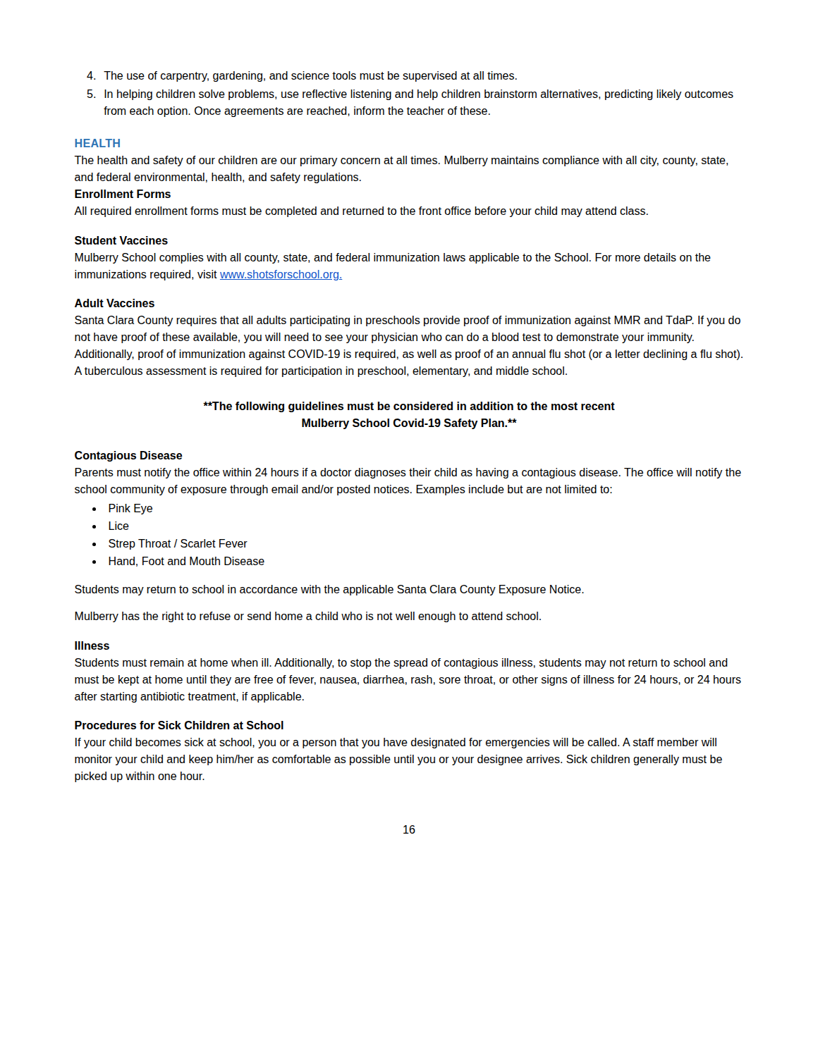The use of carpentry, gardening, and science tools must be supervised at all times.
In helping children solve problems, use reflective listening and help children brainstorm alternatives, predicting likely outcomes from each option. Once agreements are reached, inform the teacher of these.
HEALTH
The health and safety of our children are our primary concern at all times. Mulberry maintains compliance with all city, county, state, and federal environmental, health, and safety regulations.
Enrollment Forms
All required enrollment forms must be completed and returned to the front office before your child may attend class.
Student Vaccines
Mulberry School complies with all county, state, and federal immunization laws applicable to the School. For more details on the immunizations required, visit www.shotsforschool.org.
Adult Vaccines
Santa Clara County requires that all adults participating in preschools provide proof of immunization against MMR and TdaP. If you do not have proof of these available, you will need to see your physician who can do a blood test to demonstrate your immunity. Additionally, proof of immunization against COVID-19 is required, as well as proof of an annual flu shot (or a letter declining a flu shot). A tuberculous assessment is required for participation in preschool, elementary, and middle school.
**The following guidelines must be considered in addition to the most recent
Mulberry School Covid-19 Safety Plan.**
Contagious Disease
Parents must notify the office within 24 hours if a doctor diagnoses their child as having a contagious disease. The office will notify the school community of exposure through email and/or posted notices. Examples include but are not limited to:
Pink Eye
Lice
Strep Throat / Scarlet Fever
Hand, Foot and Mouth Disease
Students may return to school in accordance with the applicable Santa Clara County Exposure Notice.
Mulberry has the right to refuse or send home a child who is not well enough to attend school.
Illness
Students must remain at home when ill. Additionally, to stop the spread of contagious illness, students may not return to school and must be kept at home until they are free of fever, nausea, diarrhea, rash, sore throat, or other signs of illness for 24 hours, or 24 hours after starting antibiotic treatment, if applicable.
Procedures for Sick Children at School
If your child becomes sick at school, you or a person that you have designated for emergencies will be called. A staff member will monitor your child and keep him/her as comfortable as possible until you or your designee arrives. Sick children generally must be picked up within one hour.
16